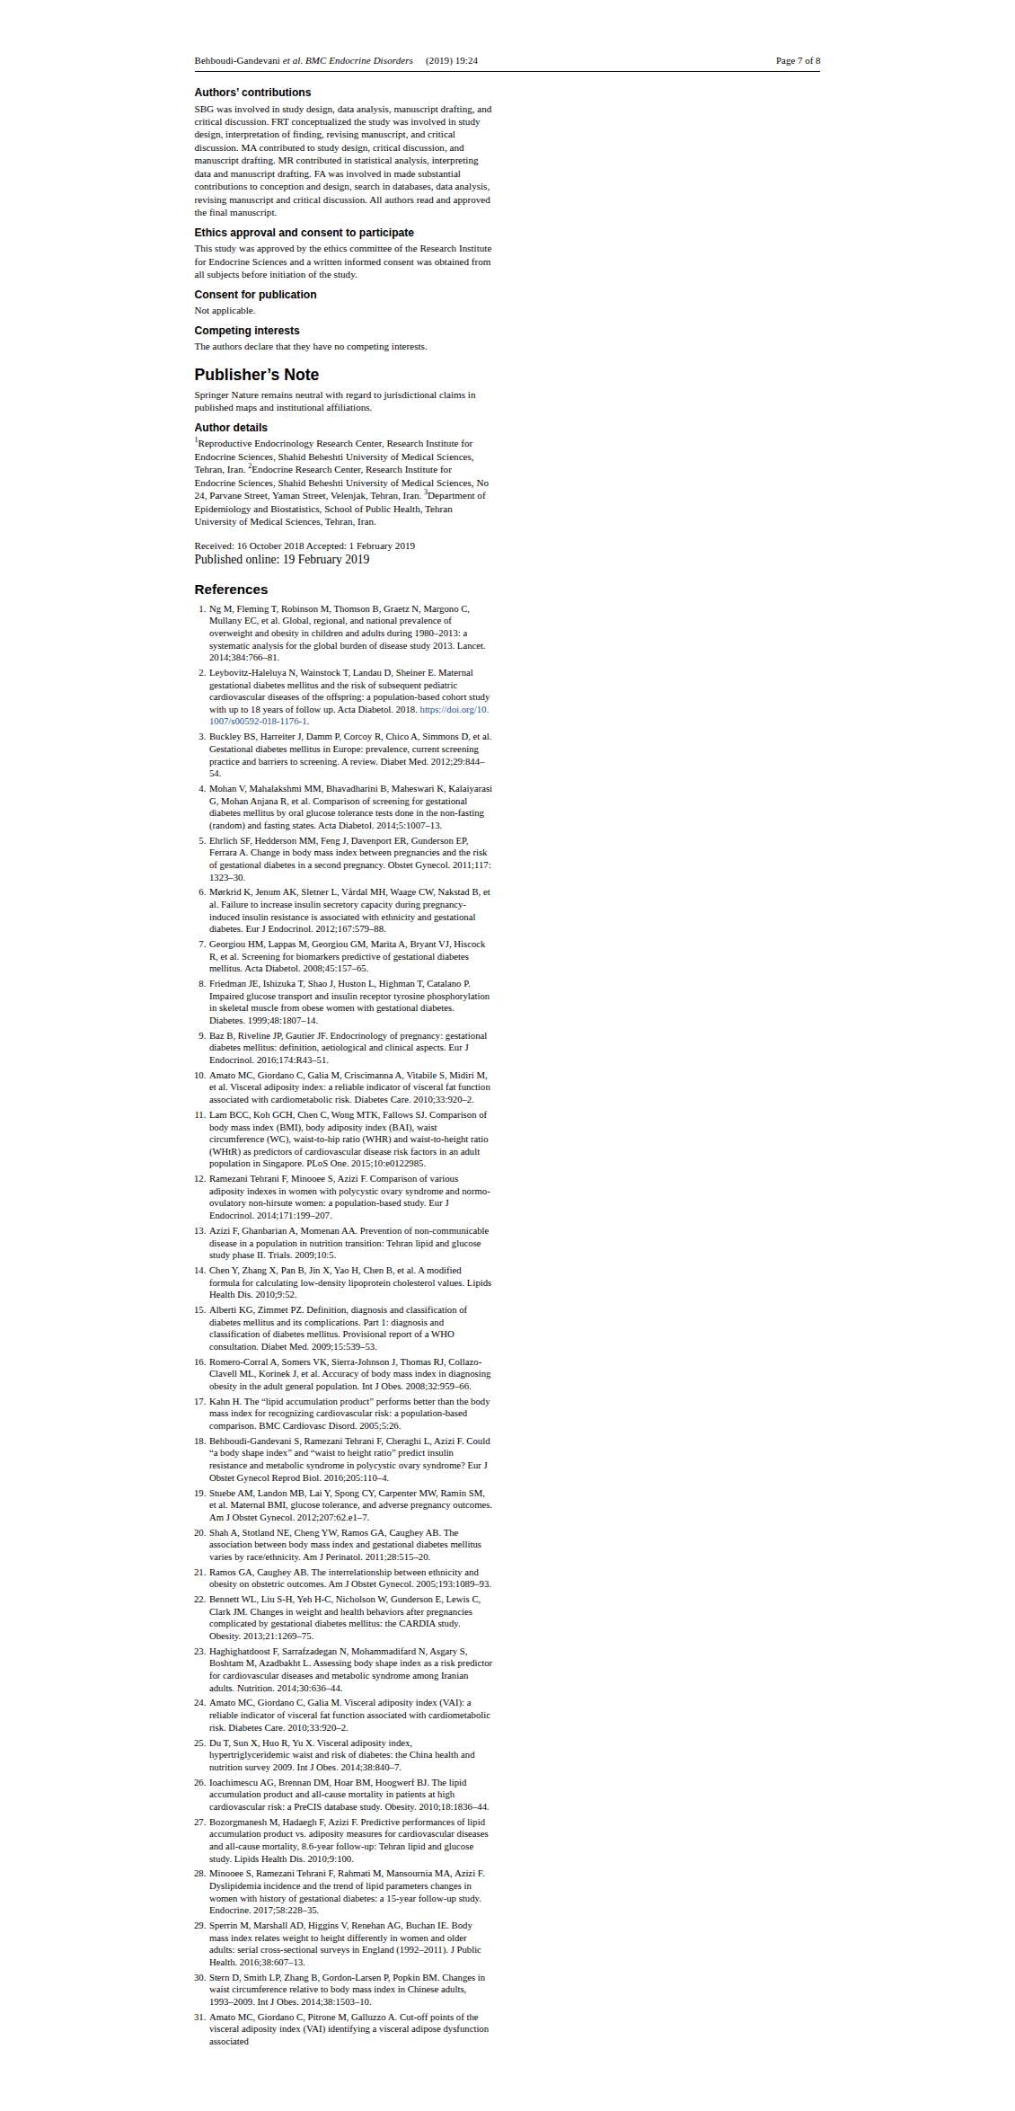Behboudi-Gandevani et al. BMC Endocrine Disorders (2019) 19:24
Page 7 of 8
Authors’ contributions
SBG was involved in study design, data analysis, manuscript drafting, and critical discussion. FRT conceptualized the study was involved in study design, interpretation of finding, revising manuscript, and critical discussion. MA contributed to study design, critical discussion, and manuscript drafting. MR contributed in statistical analysis, interpreting data and manuscript drafting. FA was involved in made substantial contributions to conception and design, search in databases, data analysis, revising manuscript and critical discussion. All authors read and approved the final manuscript.
Ethics approval and consent to participate
This study was approved by the ethics committee of the Research Institute for Endocrine Sciences and a written informed consent was obtained from all subjects before initiation of the study.
Consent for publication
Not applicable.
Competing interests
The authors declare that they have no competing interests.
Publisher’s Note
Springer Nature remains neutral with regard to jurisdictional claims in published maps and institutional affiliations.
Author details
1Reproductive Endocrinology Research Center, Research Institute for Endocrine Sciences, Shahid Beheshti University of Medical Sciences, Tehran, Iran. 2Endocrine Research Center, Research Institute for Endocrine Sciences, Shahid Beheshti University of Medical Sciences, No 24, Parvane Street, Yaman Street, Velenjak, Tehran, Iran. 3Department of Epidemiology and Biostatistics, School of Public Health, Tehran University of Medical Sciences, Tehran, Iran.
Received: 16 October 2018 Accepted: 1 February 2019
Published online: 19 February 2019
References
Ng M, Fleming T, Robinson M, Thomson B, Graetz N, Margono C, Mullany EC, et al. Global, regional, and national prevalence of overweight and obesity in children and adults during 1980–2013: a systematic analysis for the global burden of disease study 2013. Lancet. 2014;384:766–81.
Leybovitz-Haleluya N, Wainstock T, Landau D, Sheiner E. Maternal gestational diabetes mellitus and the risk of subsequent pediatric cardiovascular diseases of the offspring: a population-based cohort study with up to 18 years of follow up. Acta Diabetol. 2018. https://doi.org/10.1007/s00592-018-1176-1.
Buckley BS, Harreiter J, Damm P, Corcoy R, Chico A, Simmons D, et al. Gestational diabetes mellitus in Europe: prevalence, current screening practice and barriers to screening. A review. Diabet Med. 2012;29:844–54.
Mohan V, Mahalakshmi MM, Bhavadharini B, Maheswari K, Kalaiyarasi G, Mohan Anjana R, et al. Comparison of screening for gestational diabetes mellitus by oral glucose tolerance tests done in the non-fasting (random) and fasting states. Acta Diabetol. 2014;5:1007–13.
Ehrlich SF, Hedderson MM, Feng J, Davenport ER, Gunderson EP, Ferrara A. Change in body mass index between pregnancies and the risk of gestational diabetes in a second pregnancy. Obstet Gynecol. 2011;117: 1323–30.
Mørkrid K, Jenum AK, Sletner L, Vårdal MH, Waage CW, Nakstad B, et al. Failure to increase insulin secretory capacity during pregnancy-induced insulin resistance is associated with ethnicity and gestational diabetes. Eur J Endocrinol. 2012;167:579–88.
Georgiou HM, Lappas M, Georgiou GM, Marita A, Bryant VJ, Hiscock R, et al. Screening for biomarkers predictive of gestational diabetes mellitus. Acta Diabetol. 2008;45:157–65.
Friedman JE, Ishizuka T, Shao J, Huston L, Highman T, Catalano P. Impaired glucose transport and insulin receptor tyrosine phosphorylation in skeletal muscle from obese women with gestational diabetes. Diabetes. 1999;48:1807–14.
Baz B, Riveline JP, Gautier JF. Endocrinology of pregnancy: gestational diabetes mellitus: definition, aetiological and clinical aspects. Eur J Endocrinol. 2016;174:R43–51.
Amato MC, Giordano C, Galia M, Criscimanna A, Vitabile S, Midiri M, et al. Visceral adiposity index: a reliable indicator of visceral fat function associated with cardiometabolic risk. Diabetes Care. 2010;33:920–2.
Lam BCC, Koh GCH, Chen C, Wong MTK, Fallows SJ. Comparison of body mass index (BMI), body adiposity index (BAI), waist circumference (WC), waist-to-hip ratio (WHR) and waist-to-height ratio (WHtR) as predictors of cardiovascular disease risk factors in an adult population in Singapore. PLoS One. 2015;10:e0122985.
Ramezani Tehrani F, Minooee S, Azizi F. Comparison of various adiposity indexes in women with polycystic ovary syndrome and normo-ovulatory non-hirsute women: a population-based study. Eur J Endocrinol. 2014;171:199–207.
Azizi F, Ghanbarian A, Momenan AA. Prevention of non-communicable disease in a population in nutrition transition: Tehran lipid and glucose study phase II. Trials. 2009;10:5.
Chen Y, Zhang X, Pan B, Jin X, Yao H, Chen B, et al. A modified formula for calculating low-density lipoprotein cholesterol values. Lipids Health Dis. 2010;9:52.
Alberti KG, Zimmet PZ. Definition, diagnosis and classification of diabetes mellitus and its complications. Part 1: diagnosis and classification of diabetes mellitus. Provisional report of a WHO consultation. Diabet Med. 2009;15:539–53.
Romero-Corral A, Somers VK, Sierra-Johnson J, Thomas RJ, Collazo-Clavell ML, Korinek J, et al. Accuracy of body mass index in diagnosing obesity in the adult general population. Int J Obes. 2008;32:959–66.
Kahn H. The “lipid accumulation product” performs better than the body mass index for recognizing cardiovascular risk: a population-based comparison. BMC Cardiovasc Disord. 2005;5:26.
Behboudi-Gandevani S, Ramezani Tehrani F, Cheraghi L, Azizi F. Could “a body shape index” and “waist to height ratio” predict insulin resistance and metabolic syndrome in polycystic ovary syndrome? Eur J Obstet Gynecol Reprod Biol. 2016;205:110–4.
Stuebe AM, Landon MB, Lai Y, Spong CY, Carpenter MW, Ramin SM, et al. Maternal BMI, glucose tolerance, and adverse pregnancy outcomes. Am J Obstet Gynecol. 2012;207:62.e1–7.
Shah A, Stotland NE, Cheng YW, Ramos GA, Caughey AB. The association between body mass index and gestational diabetes mellitus varies by race/ethnicity. Am J Perinatol. 2011;28:515–20.
Ramos GA, Caughey AB. The interrelationship between ethnicity and obesity on obstetric outcomes. Am J Obstet Gynecol. 2005;193:1089–93.
Bennett WL, Liu S-H, Yeh H-C, Nicholson W, Gunderson E, Lewis C, Clark JM. Changes in weight and health behaviors after pregnancies complicated by gestational diabetes mellitus: the CARDIA study. Obesity. 2013;21:1269–75.
Haghighatdoost F, Sarrafzadegan N, Mohammadifard N, Asgary S, Boshtam M, Azadbakht L. Assessing body shape index as a risk predictor for cardiovascular diseases and metabolic syndrome among Iranian adults. Nutrition. 2014;30:636–44.
Amato MC, Giordano C, Galia M. Visceral adiposity index (VAI): a reliable indicator of visceral fat function associated with cardiometabolic risk. Diabetes Care. 2010;33:920–2.
Du T, Sun X, Huo R, Yu X. Visceral adiposity index, hypertriglyceridemic waist and risk of diabetes: the China health and nutrition survey 2009. Int J Obes. 2014;38:840–7.
Ioachimescu AG, Brennan DM, Hoar BM, Hoogwerf BJ. The lipid accumulation product and all-cause mortality in patients at high cardiovascular risk: a PreCIS database study. Obesity. 2010;18:1836–44.
Bozorgmanesh M, Hadaegh F, Azizi F. Predictive performances of lipid accumulation product vs. adiposity measures for cardiovascular diseases and all-cause mortality, 8.6-year follow-up: Tehran lipid and glucose study. Lipids Health Dis. 2010;9:100.
Minooee S, Ramezani Tehrani F, Rahmati M, Mansournia MA, Azizi F. Dyslipidemia incidence and the trend of lipid parameters changes in women with history of gestational diabetes: a 15-year follow-up study. Endocrine. 2017;58:228–35.
Sperrin M, Marshall AD, Higgins V, Renehan AG, Buchan IE. Body mass index relates weight to height differently in women and older adults: serial cross-sectional surveys in England (1992–2011). J Public Health. 2016;38:607–13.
Stern D, Smith LP, Zhang B, Gordon-Larsen P, Popkin BM. Changes in waist circumference relative to body mass index in Chinese adults, 1993–2009. Int J Obes. 2014;38:1503–10.
Amato MC, Giordano C, Pitrone M, Galluzzo A. Cut-off points of the visceral adiposity index (VAI) identifying a visceral adipose dysfunction associated